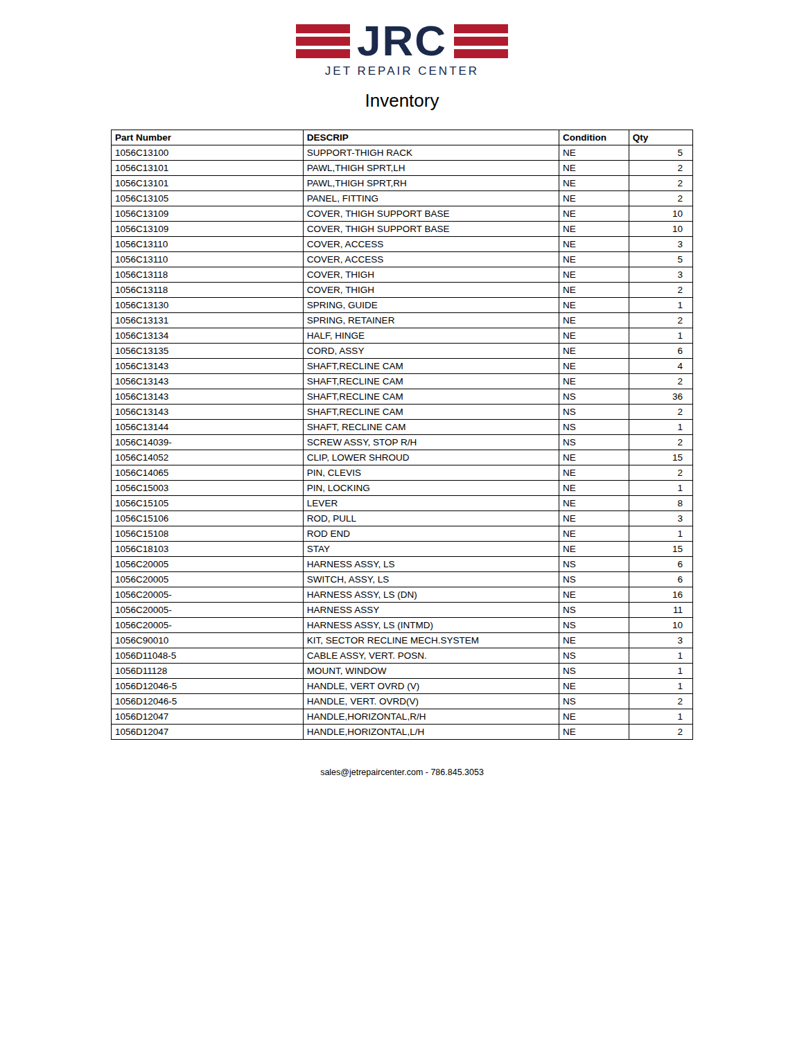JRC
JET REPAIR CENTER
Inventory
| Part Number | DESCRIP | Condition | Qty |
| --- | --- | --- | --- |
| 1056C13100 | SUPPORT-THIGH RACK | NE | 5 |
| 1056C13101 | PAWL,THIGH SPRT,LH | NE | 2 |
| 1056C13101 | PAWL,THIGH SPRT,RH | NE | 2 |
| 1056C13105 | PANEL, FITTING | NE | 2 |
| 1056C13109 | COVER, THIGH SUPPORT BASE | NE | 10 |
| 1056C13109 | COVER, THIGH SUPPORT BASE | NE | 10 |
| 1056C13110 | COVER, ACCESS | NE | 3 |
| 1056C13110 | COVER, ACCESS | NE | 5 |
| 1056C13118 | COVER, THIGH | NE | 3 |
| 1056C13118 | COVER, THIGH | NE | 2 |
| 1056C13130 | SPRING, GUIDE | NE | 1 |
| 1056C13131 | SPRING, RETAINER | NE | 2 |
| 1056C13134 | HALF, HINGE | NE | 1 |
| 1056C13135 | CORD, ASSY | NE | 6 |
| 1056C13143 | SHAFT,RECLINE CAM | NE | 4 |
| 1056C13143 | SHAFT,RECLINE CAM | NE | 2 |
| 1056C13143 | SHAFT,RECLINE CAM | NS | 36 |
| 1056C13143 | SHAFT,RECLINE CAM | NS | 2 |
| 1056C13144 | SHAFT, RECLINE CAM | NS | 1 |
| 1056C14039- | SCREW ASSY, STOP R/H | NS | 2 |
| 1056C14052 | CLIP, LOWER SHROUD | NE | 15 |
| 1056C14065 | PIN, CLEVIS | NE | 2 |
| 1056C15003 | PIN, LOCKING | NE | 1 |
| 1056C15105 | LEVER | NE | 8 |
| 1056C15106 | ROD, PULL | NE | 3 |
| 1056C15108 | ROD END | NE | 1 |
| 1056C18103 | STAY | NE | 15 |
| 1056C20005 | HARNESS ASSY, LS | NS | 6 |
| 1056C20005 | SWITCH, ASSY, LS | NS | 6 |
| 1056C20005- | HARNESS ASSY, LS (DN) | NE | 16 |
| 1056C20005- | HARNESS ASSY | NS | 11 |
| 1056C20005- | HARNESS ASSY, LS (INTMD) | NS | 10 |
| 1056C90010 | KIT, SECTOR RECLINE MECH.SYSTEM | NE | 3 |
| 1056D11048-5 | CABLE ASSY, VERT. POSN. | NS | 1 |
| 1056D11128 | MOUNT, WINDOW | NS | 1 |
| 1056D12046-5 | HANDLE, VERT OVRD (V) | NE | 1 |
| 1056D12046-5 | HANDLE, VERT. OVRD(V) | NS | 2 |
| 1056D12047 | HANDLE,HORIZONTAL,R/H | NE | 1 |
| 1056D12047 | HANDLE,HORIZONTAL,L/H | NE | 2 |
sales@jetrepaircenter.com - 786.845.3053